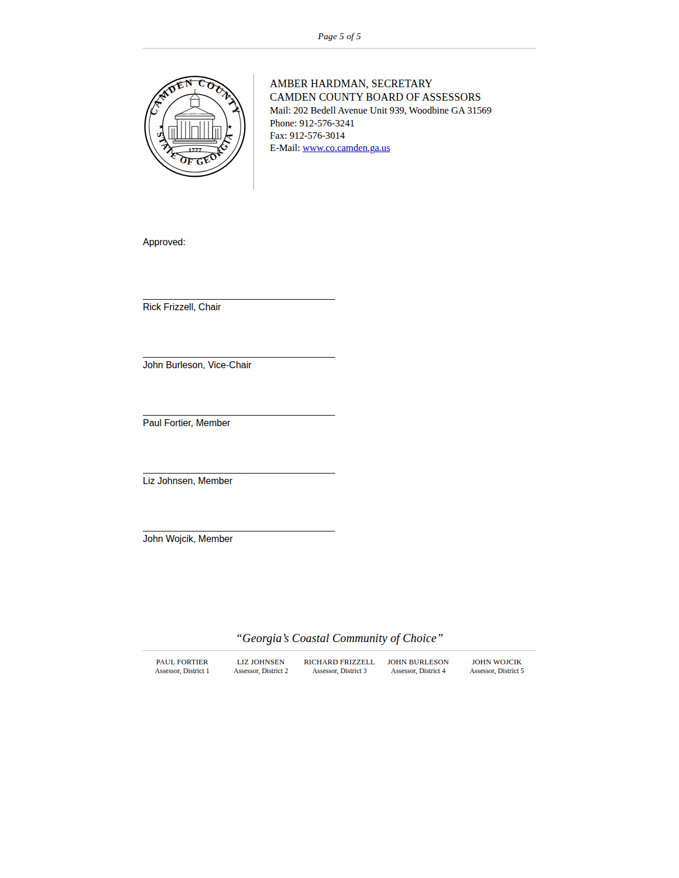Page 5 of 5
CAMDEN COUNTY STATE OF GEORGIA CAMDEN COUNTY COURTHOUSE 1777 ★ ★
AMBER HARDMAN, SECRETARY
CAMDEN COUNTY BOARD OF ASSESSORS
Mail: 202 Bedell Avenue Unit 939, Woodbine GA 31569
Phone: 912-576-3241
Fax: 912-576-3014
E-Mail: www.co.camden.ga.us
Approved:
_______________________________________
Rick Frizzell, Chair
_______________________________________
John Burleson, Vice-Chair
_______________________________________
Paul Fortier, Member
_______________________________________
Liz Johnsen, Member
_______________________________________
John Wojcik, Member
“Georgia’s Coastal Community of Choice”
| PAUL FORTIER Assessor, District 1 | LIZ JOHNSEN Assessor, District 2 | RICHARD FRIZZELL Assessor, District 3 | JOHN BURLESON Assessor, District 4 | JOHN WOJCIK Assessor, District 5 |